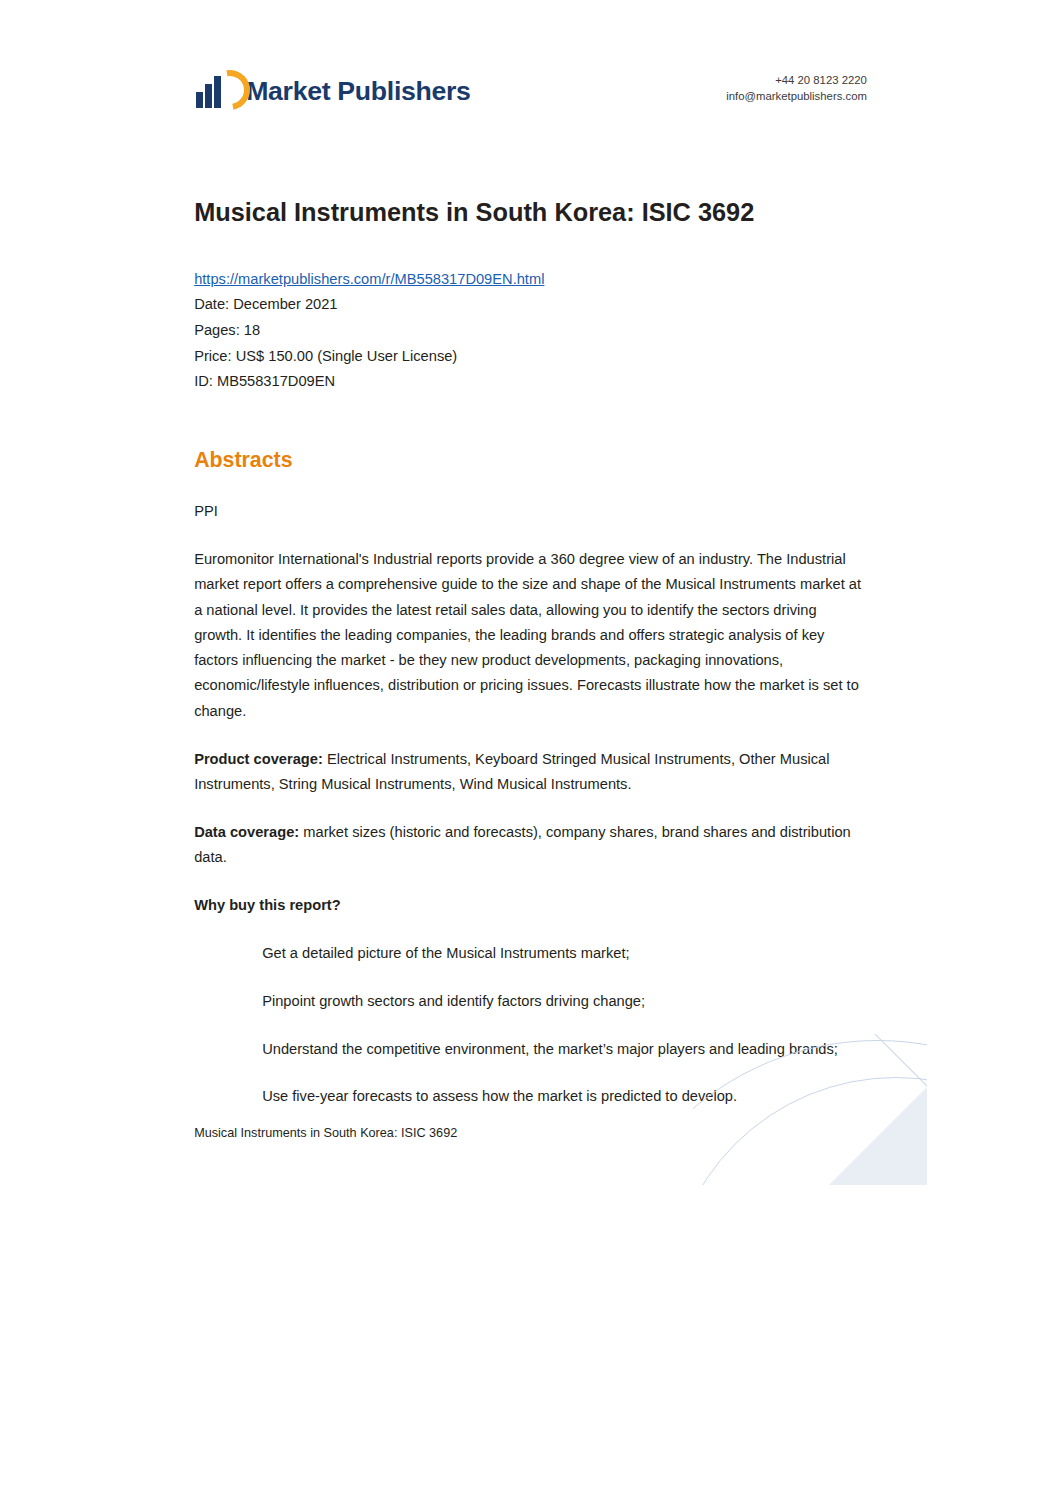Market Publishers
+44 20 8123 2220
info@marketpublishers.com
Musical Instruments in South Korea: ISIC 3692
https://marketpublishers.com/r/MB558317D09EN.html
Date: December 2021
Pages: 18
Price: US$ 150.00 (Single User License)
ID: MB558317D09EN
Abstracts
PPI
Euromonitor International's Industrial reports provide a 360 degree view of an industry. The Industrial market report offers a comprehensive guide to the size and shape of the Musical Instruments market at a national level. It provides the latest retail sales data, allowing you to identify the sectors driving growth. It identifies the leading companies, the leading brands and offers strategic analysis of key factors influencing the market - be they new product developments, packaging innovations, economic/lifestyle influences, distribution or pricing issues. Forecasts illustrate how the market is set to change.
Product coverage: Electrical Instruments, Keyboard Stringed Musical Instruments, Other Musical Instruments, String Musical Instruments, Wind Musical Instruments.
Data coverage: market sizes (historic and forecasts), company shares, brand shares and distribution data.
Why buy this report?
Get a detailed picture of the Musical Instruments market;
Pinpoint growth sectors and identify factors driving change;
Understand the competitive environment, the market’s major players and leading brands;
Use five-year forecasts to assess how the market is predicted to develop.
Musical Instruments in South Korea: ISIC 3692